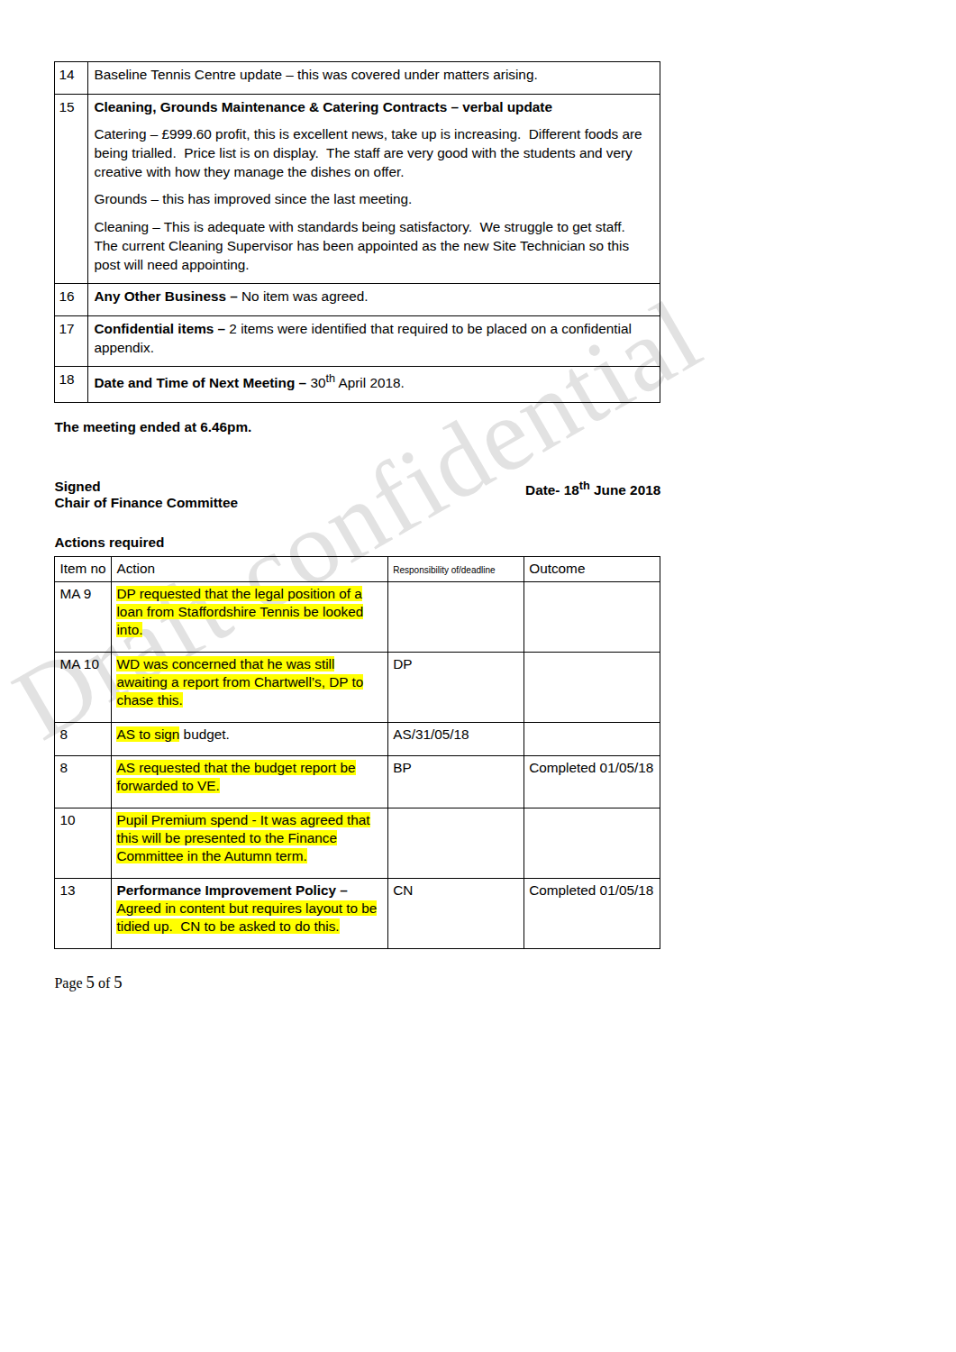Draft confidential
| 14 | Baseline Tennis Centre update – this was covered under matters arising. |
| 15 | Cleaning, Grounds Maintenance & Catering Contracts – verbal update Catering – £999.60 profit, this is excellent news, take up is increasing. Different foods are being trialled. Price list is on display. The staff are very good with the students and very creative with how they manage the dishes on offer. Grounds – this has improved since the last meeting. Cleaning – This is adequate with standards being satisfactory. We struggle to get staff. The current Cleaning Supervisor has been appointed as the new Site Technician so this post will need appointing. |
| 16 | Any Other Business – No item was agreed. |
| 17 | Confidential items – 2 items were identified that required to be placed on a confidential appendix. |
| 18 | Date and Time of Next Meeting – 30 th April 2018. |
The meeting ended at 6.46pm.
Signed
Chair of Finance Committee
Date- 18th June 2018
Actions required
| Item no | Action | Responsibility of/deadline | Outcome |
| MA 9 | DP requested that the legal position of a loan from Staffordshire Tennis be looked into. | | |
| MA 10 | WD was concerned that he was still awaiting a report from Chartwell’s, DP to chase this. | DP | |
| 8 | AS to sign budget. | AS/31/05/18 | |
| 8 | AS requested that the budget report be forwarded to VE. | BP | Completed 01/05/18 |
| 10 | Pupil Premium spend - It was agreed that this will be presented to the Finance Committee in the Autumn term. | | |
| 13 | Performance Improvement Policy – Agreed in content but requires layout to be tidied up. CN to be asked to do this. | CN | Completed 01/05/18 |
Page 5 of 5